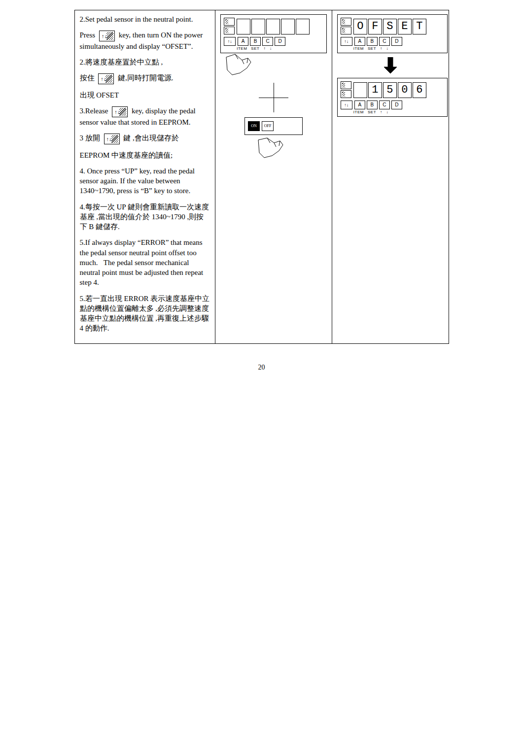| 2.Set pedal sensor in the neutral point. Press ↑↓ key, then turn ON the power simultaneously and display “OFSET”. 2.將速度基座置於中立點 , 按住 ↑↓ 鍵,同時打開電源. 出現 OFSET 3.Release ↑↓ key, display the pedal sensor value that stored in EEPROM. 3 放開 ↑↓ 鍵 ,會出現儲存於 EEPROM 中速度基座的讀值; 4. Once press “UP” key, read the pedal sensor again. If the value between 1340~1790, press is “B” key to store. 4.每按一次 UP 鍵則會重新讀取一次速度基座 ,當出現的值介於 1340~1790 ,則按下 B 鍵儲存. 5.If always display “ERROR” that means the pedal sensor neutral point offset too much. The pedal sensor mechanical neutral point must be adjusted then repeat step 4. 5.若一直出現 ERROR 表示速度基座中立點的機構位置偏離太多 ,必須先調整速度基座中立點的機構位置 ,再重復上述步驟 4 的動作. | ↑↓ A B C D ITEM SET ↑ ↓ ON OFF | O F S E T ↑↓ A B C D ITEM SET ↑ ↓ 1 5 0 6 ↑↓ A B C D ITEM SET ↑ ↓ |
20